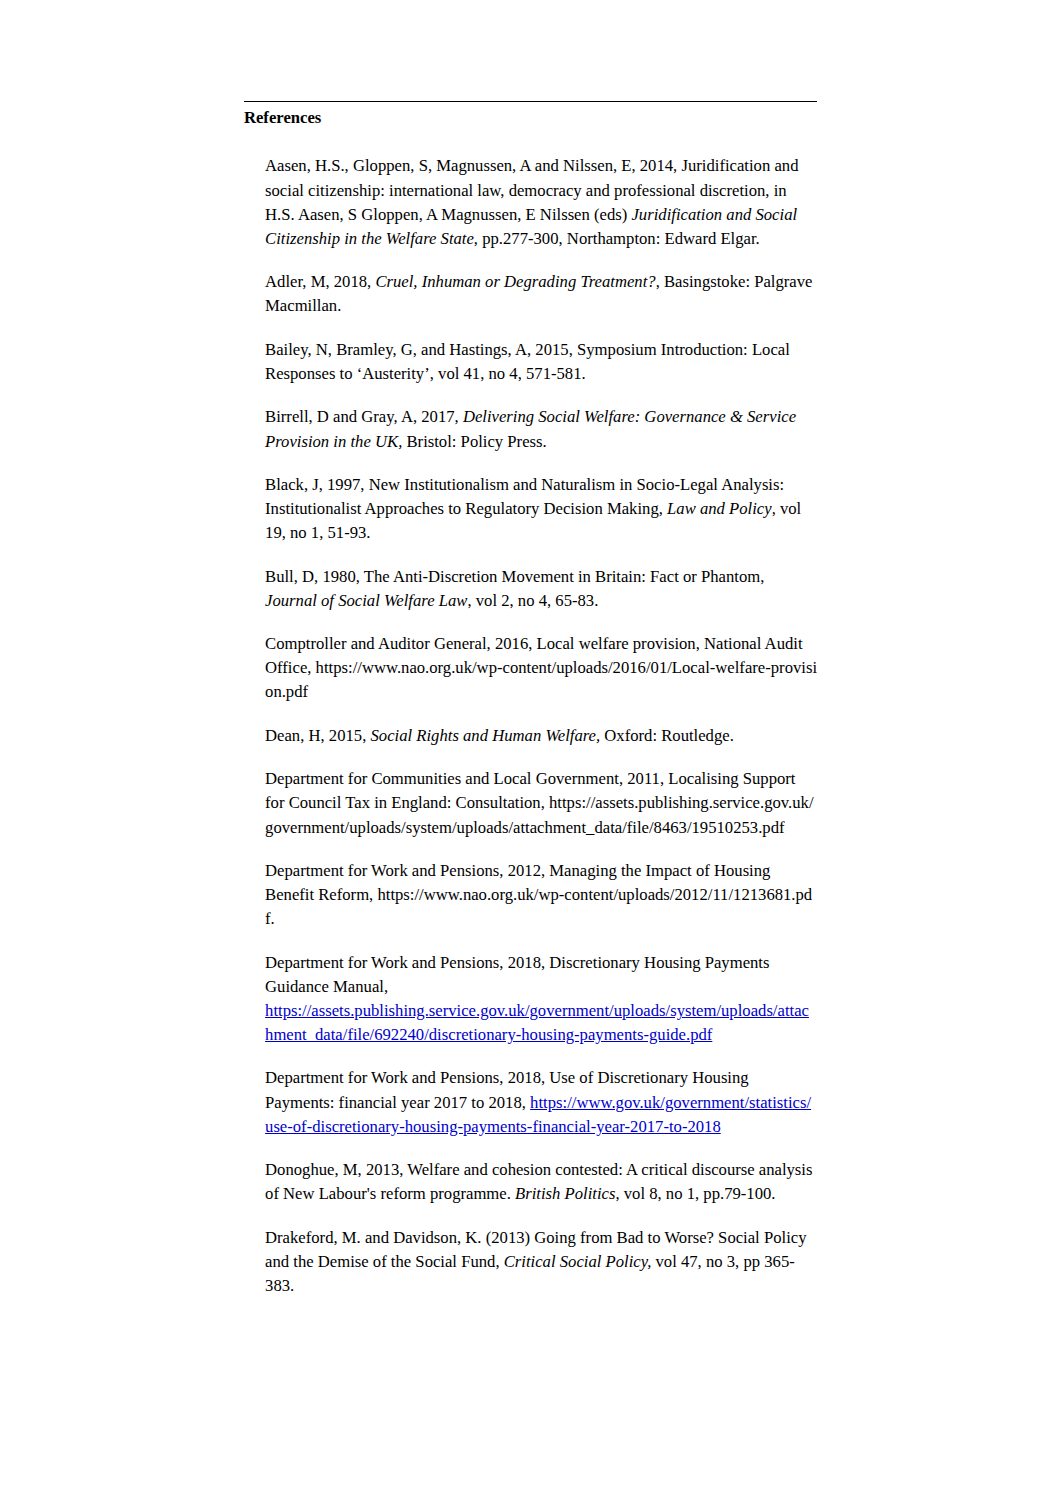References
Aasen, H.S., Gloppen, S, Magnussen, A and Nilssen, E, 2014, Juridification and social citizenship: international law, democracy and professional discretion, in H.S. Aasen, S Gloppen, A Magnussen, E Nilssen (eds) Juridification and Social Citizenship in the Welfare State, pp.277-300, Northampton: Edward Elgar.
Adler, M, 2018, Cruel, Inhuman or Degrading Treatment?, Basingstoke: Palgrave Macmillan.
Bailey, N, Bramley, G, and Hastings, A, 2015, Symposium Introduction: Local Responses to ‘Austerity’, vol 41, no 4, 571-581.
Birrell, D and Gray, A, 2017, Delivering Social Welfare: Governance & Service Provision in the UK, Bristol: Policy Press.
Black, J, 1997, New Institutionalism and Naturalism in Socio-Legal Analysis: Institutionalist Approaches to Regulatory Decision Making, Law and Policy, vol 19, no 1, 51-93.
Bull, D, 1980, The Anti-Discretion Movement in Britain: Fact or Phantom, Journal of Social Welfare Law, vol 2, no 4, 65-83.
Comptroller and Auditor General, 2016, Local welfare provision, National Audit Office, https://www.nao.org.uk/wp-content/uploads/2016/01/Local-welfare-provision.pdf
Dean, H, 2015, Social Rights and Human Welfare, Oxford: Routledge.
Department for Communities and Local Government, 2011, Localising Support for Council Tax in England: Consultation, https://assets.publishing.service.gov.uk/government/uploads/system/uploads/attachment_data/file/8463/19510253.pdf
Department for Work and Pensions, 2012, Managing the Impact of Housing Benefit Reform, https://www.nao.org.uk/wp-content/uploads/2012/11/1213681.pdf.
Department for Work and Pensions, 2018, Discretionary Housing Payments Guidance Manual,
https://assets.publishing.service.gov.uk/government/uploads/system/uploads/attachment_data/file/692240/discretionary-housing-payments-guide.pdf
Department for Work and Pensions, 2018, Use of Discretionary Housing Payments: financial year 2017 to 2018, https://www.gov.uk/government/statistics/use-of-discretionary-housing-payments-financial-year-2017-to-2018
Donoghue, M, 2013, Welfare and cohesion contested: A critical discourse analysis of New Labour's reform programme. British Politics, vol 8, no 1, pp.79-100.
Drakeford, M. and Davidson, K. (2013) Going from Bad to Worse? Social Policy and the Demise of the Social Fund, Critical Social Policy, vol 47, no 3, pp 365-383.